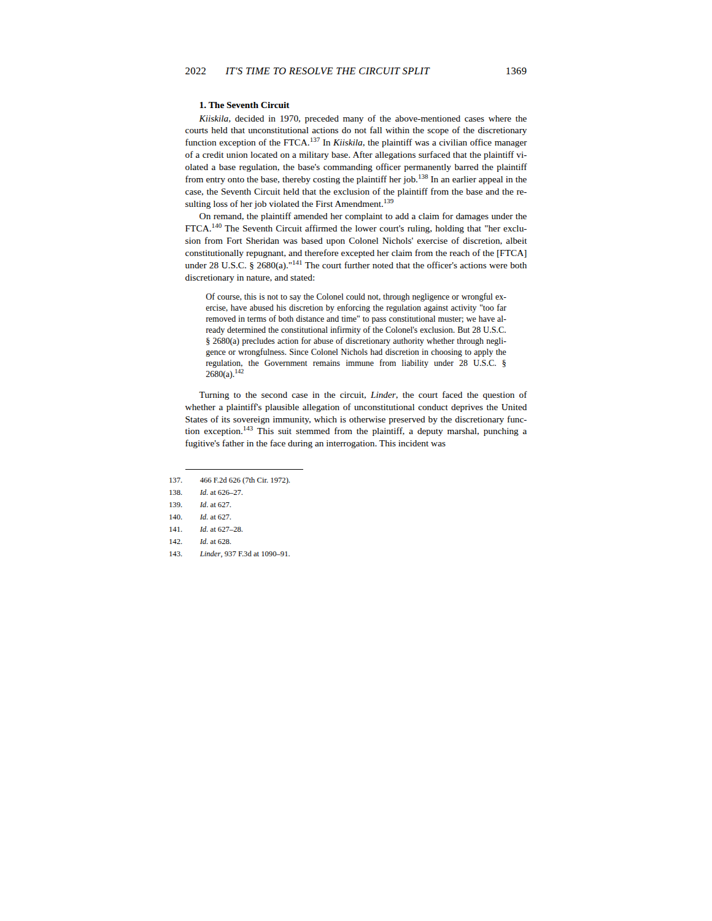2022 IT'S TIME TO RESOLVE THE CIRCUIT SPLIT 1369
1. The Seventh Circuit
Kiiskila, decided in 1970, preceded many of the above-mentioned cases where the courts held that unconstitutional actions do not fall within the scope of the discretionary function exception of the FTCA.137 In Kiiskila, the plaintiff was a civilian office manager of a credit union located on a military base. After allegations surfaced that the plaintiff violated a base regulation, the base's commanding officer permanently barred the plaintiff from entry onto the base, thereby costing the plaintiff her job.138 In an earlier appeal in the case, the Seventh Circuit held that the exclusion of the plaintiff from the base and the resulting loss of her job violated the First Amendment.139
On remand, the plaintiff amended her complaint to add a claim for damages under the FTCA.140 The Seventh Circuit affirmed the lower court's ruling, holding that "her exclusion from Fort Sheridan was based upon Colonel Nichols' exercise of discretion, albeit constitutionally repugnant, and therefore excepted her claim from the reach of the [FTCA] under 28 U.S.C. § 2680(a)."141 The court further noted that the officer's actions were both discretionary in nature, and stated:
Of course, this is not to say the Colonel could not, through negligence or wrongful exercise, have abused his discretion by enforcing the regulation against activity "too far removed in terms of both distance and time" to pass constitutional muster; we have already determined the constitutional infirmity of the Colonel's exclusion. But 28 U.S.C. § 2680(a) precludes action for abuse of discretionary authority whether through negligence or wrongfulness. Since Colonel Nichols had discretion in choosing to apply the regulation, the Government remains immune from liability under 28 U.S.C. § 2680(a).142
Turning to the second case in the circuit, Linder, the court faced the question of whether a plaintiff's plausible allegation of unconstitutional conduct deprives the United States of its sovereign immunity, which is otherwise preserved by the discretionary function exception.143 This suit stemmed from the plaintiff, a deputy marshal, punching a fugitive's father in the face during an interrogation. This incident was
137. 466 F.2d 626 (7th Cir. 1972).
138. Id. at 626–27.
139. Id. at 627.
140. Id. at 627.
141. Id. at 627–28.
142. Id. at 628.
143. Linder, 937 F.3d at 1090–91.